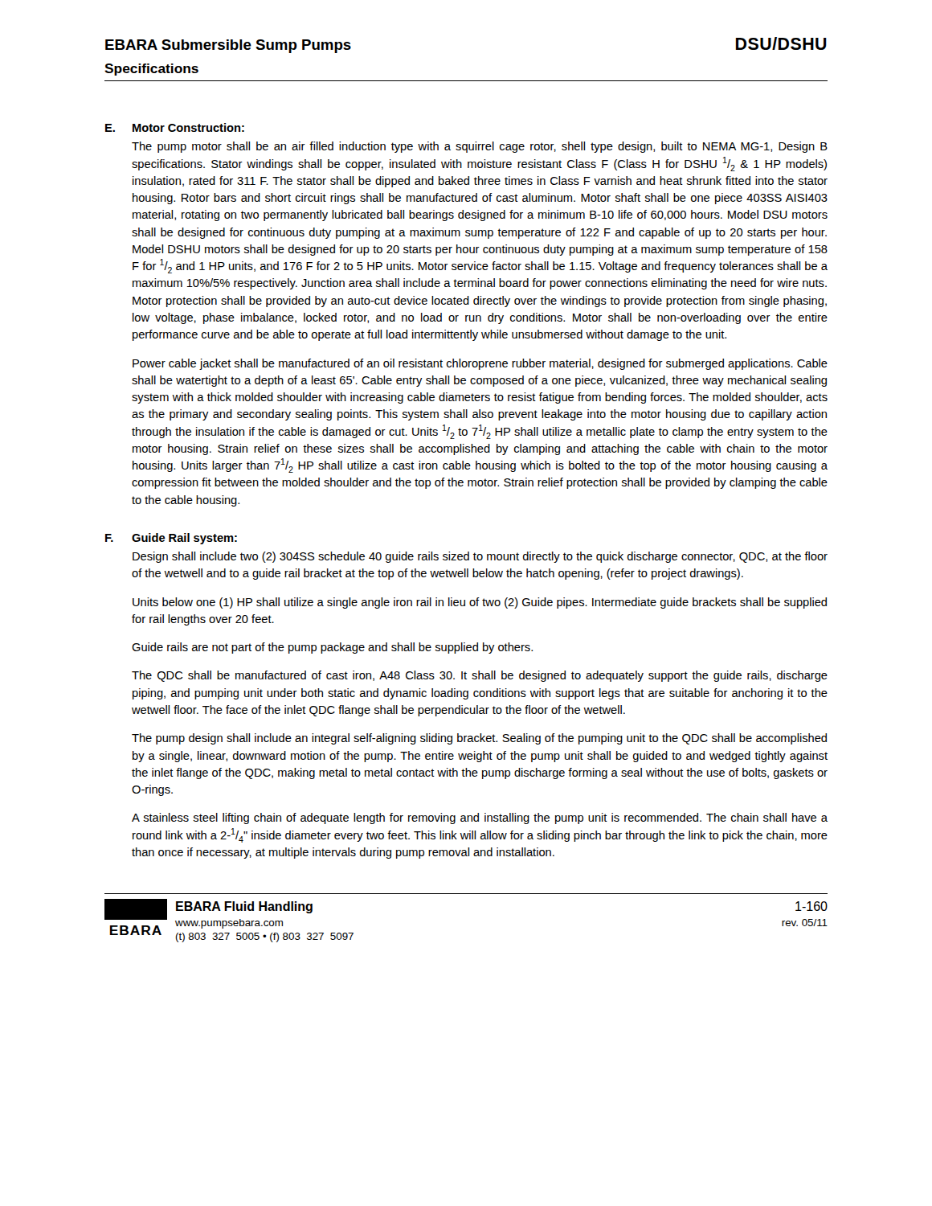EBARA Submersible Sump Pumps
DSU/DSHU
Specifications
E.
Motor Construction:
The pump motor shall be an air filled induction type with a squirrel cage rotor, shell type design, built to NEMA MG-1, Design B specifications. Stator windings shall be copper, insulated with moisture resistant Class F (Class H for DSHU 1/2 & 1 HP models) insulation, rated for 311 F. The stator shall be dipped and baked three times in Class F varnish and heat shrunk fitted into the stator housing. Rotor bars and short circuit rings shall be manufactured of cast aluminum. Motor shaft shall be one piece 403SS AISI403 material, rotating on two permanently lubricated ball bearings designed for a minimum B-10 life of 60,000 hours. Model DSU motors shall be designed for continuous duty pumping at a maximum sump temperature of 122 F and capable of up to 20 starts per hour. Model DSHU motors shall be designed for up to 20 starts per hour continuous duty pumping at a maximum sump temperature of 158 F for 1/2 and 1 HP units, and 176 F for 2 to 5 HP units. Motor service factor shall be 1.15. Voltage and frequency tolerances shall be a maximum 10%/5% respectively. Junction area shall include a terminal board for power connections eliminating the need for wire nuts. Motor protection shall be provided by an auto-cut device located directly over the windings to provide protection from single phasing, low voltage, phase imbalance, locked rotor, and no load or run dry conditions. Motor shall be non-overloading over the entire performance curve and be able to operate at full load intermittently while unsubmersed without damage to the unit.
Power cable jacket shall be manufactured of an oil resistant chloroprene rubber material, designed for submerged applications. Cable shall be watertight to a depth of a least 65'. Cable entry shall be composed of a one piece, vulcanized, three way mechanical sealing system with a thick molded shoulder with increasing cable diameters to resist fatigue from bending forces. The molded shoulder, acts as the primary and secondary sealing points. This system shall also prevent leakage into the motor housing due to capillary action through the insulation if the cable is damaged or cut. Units 1/2 to 71/2 HP shall utilize a metallic plate to clamp the entry system to the motor housing. Strain relief on these sizes shall be accomplished by clamping and attaching the cable with chain to the motor housing. Units larger than 71/2 HP shall utilize a cast iron cable housing which is bolted to the top of the motor housing causing a compression fit between the molded shoulder and the top of the motor. Strain relief protection shall be provided by clamping the cable to the cable housing.
F.
Guide Rail system:
Design shall include two (2) 304SS schedule 40 guide rails sized to mount directly to the quick discharge connector, QDC, at the floor of the wetwell and to a guide rail bracket at the top of the wetwell below the hatch opening, (refer to project drawings).
Units below one (1) HP shall utilize a single angle iron rail in lieu of two (2) Guide pipes. Intermediate guide brackets shall be supplied for rail lengths over 20 feet.
Guide rails are not part of the pump package and shall be supplied by others.
The QDC shall be manufactured of cast iron, A48 Class 30. It shall be designed to adequately support the guide rails, discharge piping, and pumping unit under both static and dynamic loading conditions with support legs that are suitable for anchoring it to the wetwell floor. The face of the inlet QDC flange shall be perpendicular to the floor of the wetwell.
The pump design shall include an integral self-aligning sliding bracket. Sealing of the pumping unit to the QDC shall be accomplished by a single, linear, downward motion of the pump. The entire weight of the pump unit shall be guided to and wedged tightly against the inlet flange of the QDC, making metal to metal contact with the pump discharge forming a seal without the use of bolts, gaskets or O-rings.
A stainless steel lifting chain of adequate length for removing and installing the pump unit is recommended. The chain shall have a round link with a 2-1/4" inside diameter every two feet. This link will allow for a sliding pinch bar through the link to pick the chain, more than once if necessary, at multiple intervals during pump removal and installation.
EBARA
EBARA Fluid Handling
www.pumpsebara.com
(t) 803 327 5005 • (f) 803 327 5097
1-160
rev. 05/11